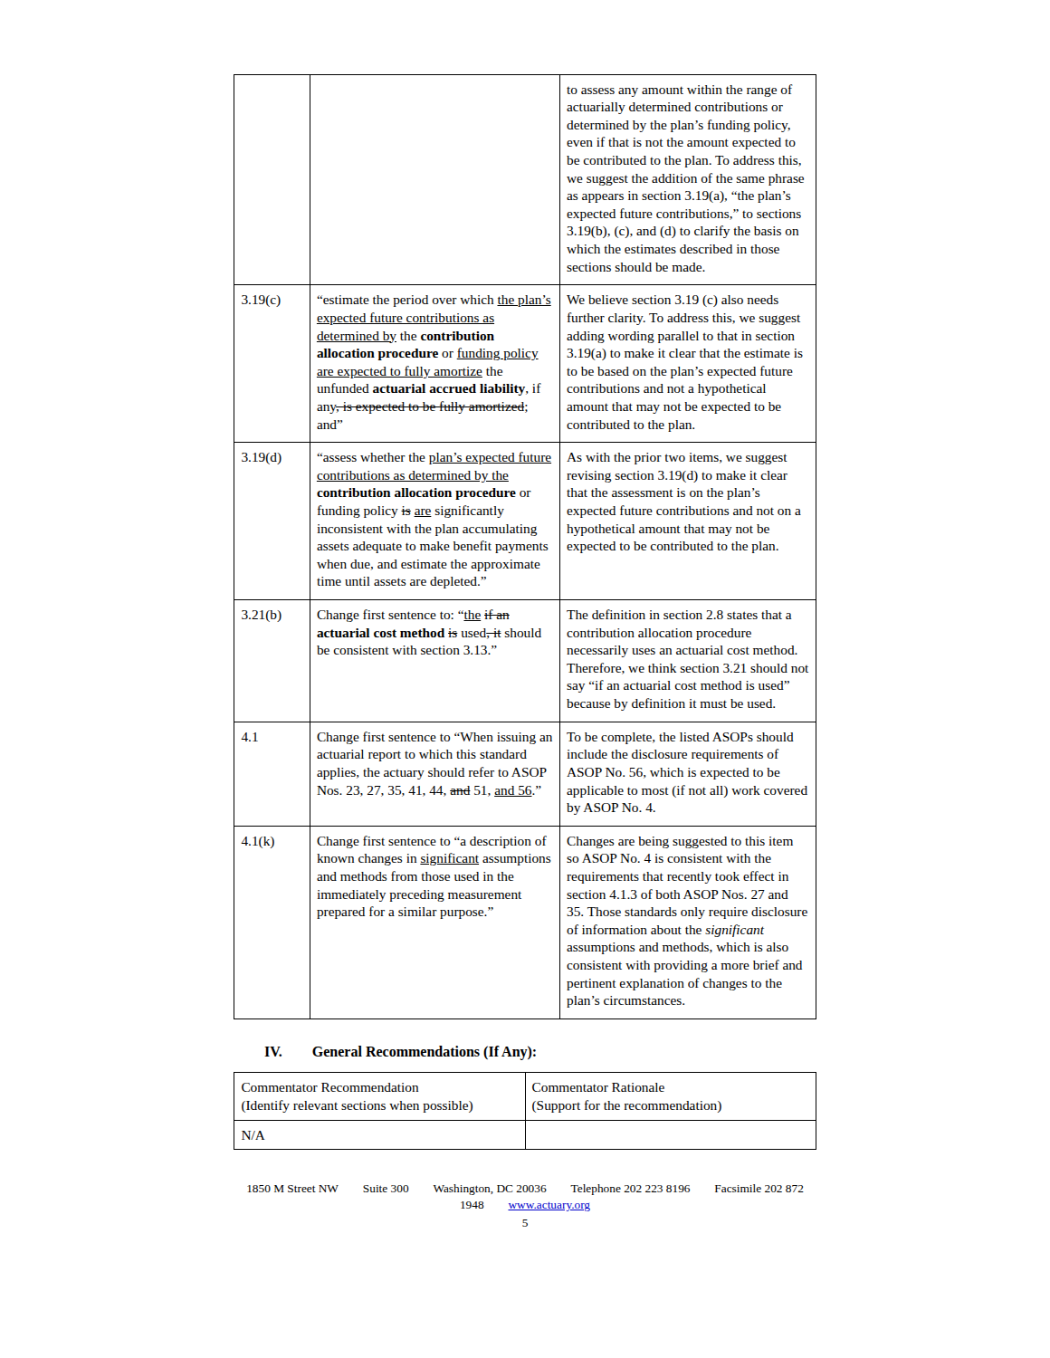| | | to assess any amount within the range of actuarially determined contributions or determined by the plan’s funding policy, even if that is not the amount expected to be contributed to the plan. To address this, we suggest the addition of the same phrase as appears in section 3.19(a), “the plan’s expected future contributions,” to sections 3.19(b), (c), and (d) to clarify the basis on which the estimates described in those sections should be made. |
| 3.19(c) | “estimate the period over which the plan’s expected future contributions as determined by the contribution allocation procedure or funding policy are expected to fully amortize the unfunded actuarial accrued liability , if any , is expected to be fully amortized ; and” | We believe section 3.19 (c) also needs further clarity. To address this, we suggest adding wording parallel to that in section 3.19(a) to make it clear that the estimate is to be based on the plan’s expected future contributions and not a hypothetical amount that may not be expected to be contributed to the plan. |
| 3.19(d) | “assess whether the plan’s expected future contributions as determined by the contribution allocation procedure or funding policy is are significantly inconsistent with the plan accumulating assets adequate to make benefit payments when due, and estimate the approximate time until assets are depleted.” | As with the prior two items, we suggest revising section 3.19(d) to make it clear that the assessment is on the plan’s expected future contributions and not on a hypothetical amount that may not be expected to be contributed to the plan. |
| 3.21(b) | Change first sentence to: “ the if an actuarial cost method is used , it should be consistent with section 3.13.” | The definition in section 2.8 states that a contribution allocation procedure necessarily uses an actuarial cost method. Therefore, we think section 3.21 should not say “if an actuarial cost method is used” because by definition it must be used. |
| 4.1 | Change first sentence to “When issuing an actuarial report to which this standard applies, the actuary should refer to ASOP Nos. 23, 27, 35, 41, 44, and 51, and 56 .” | To be complete, the listed ASOPs should include the disclosure requirements of ASOP No. 56, which is expected to be applicable to most (if not all) work covered by ASOP No. 4. |
| 4.1(k) | Change first sentence to “a description of known changes in significant assumptions and methods from those used in the immediately preceding measurement prepared for a similar purpose.” | Changes are being suggested to this item so ASOP No. 4 is consistent with the requirements that recently took effect in section 4.1.3 of both ASOP Nos. 27 and 35. Those standards only require disclosure of information about the significant assumptions and methods, which is also consistent with providing a more brief and pertinent explanation of changes to the plan’s circumstances. |
IV. General Recommendations (If Any):
| Commentator Recommendation (Identify relevant sections when possible) | Commentator Rationale (Support for the recommendation) |
| N/A | |
1850 M Street NW Suite 300 Washington, DC 20036 Telephone 202 223 8196 Facsimile 202 872 1948 www.actuary.org
5